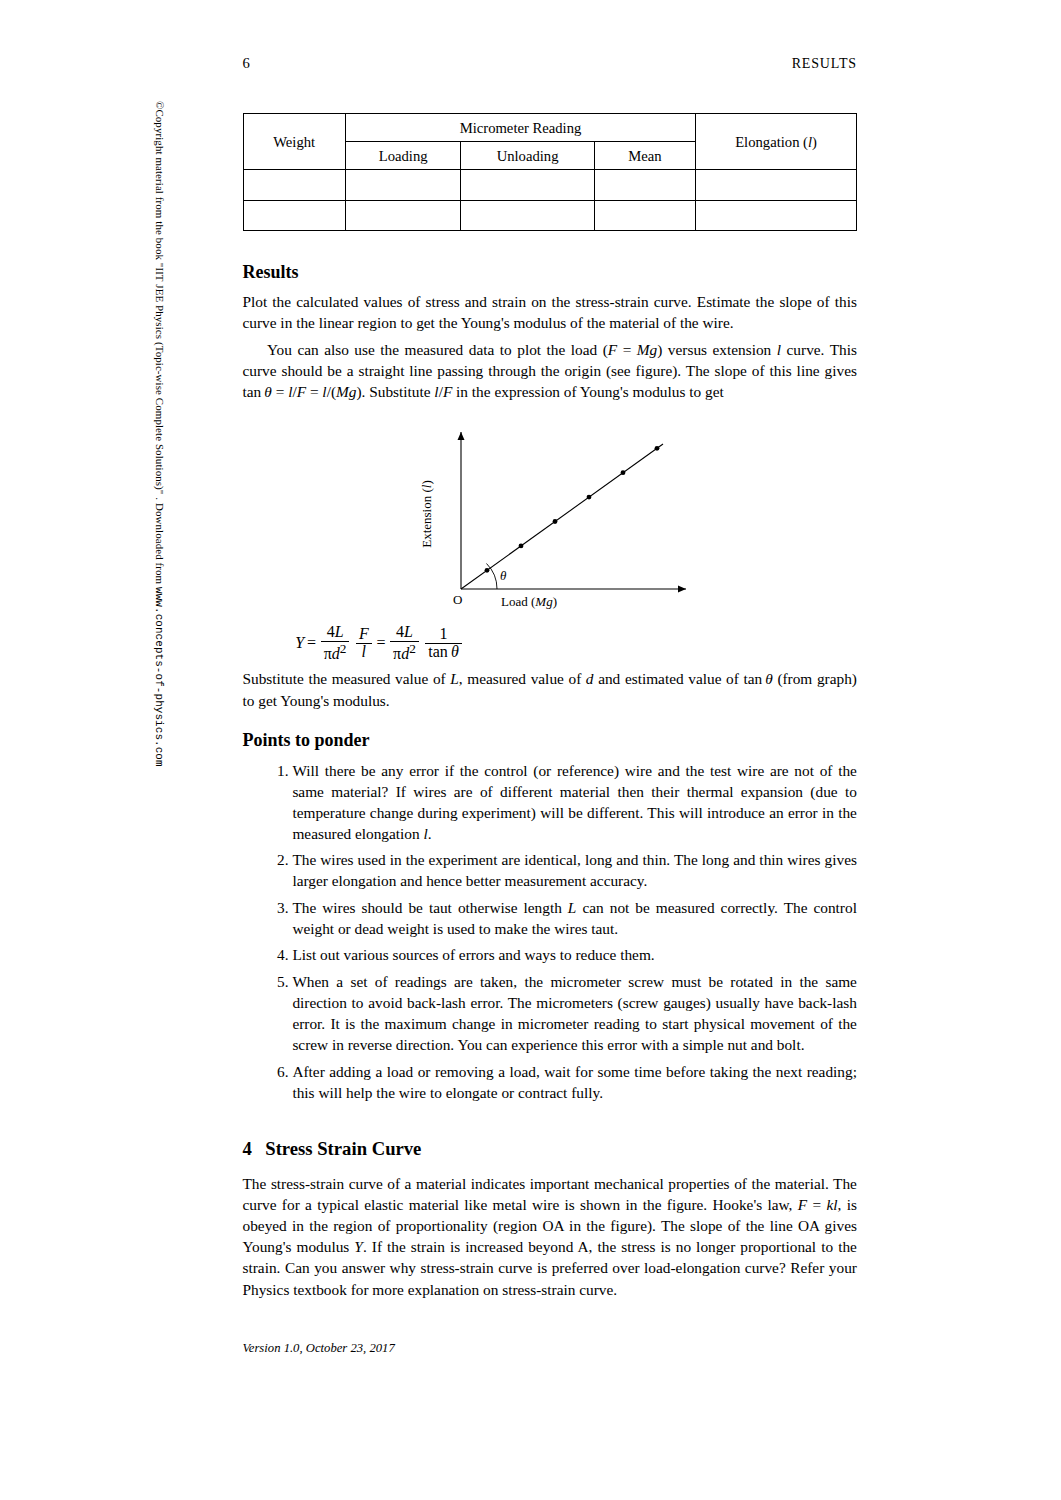©Copyright material from the book "IIT JEE Physics (Topic-wise Complete Solutions)" . Downloaded from www.concepts-of-physics.com
6 Results
| Weight | Micrometer Reading | Elongation ( l ) |
| --- | --- | --- |
| Loading | Unloading | Mean |
Results
Plot the calculated values of stress and strain on the stress-strain curve. Estimate the slope of this curve in the linear region to get the Young's modulus of the material of the wire.
You can also use the measured data to plot the load (F = Mg) versus extension l curve. This curve should be a straight line passing through the origin (see figure). The slope of this line gives tan θ = l/F = l/(Mg). Substitute l/F in the expression of Young's modulus to get
θ O Load (Mg) Extension (l)
Y = 4L πd2 Fl = 4L πd2 1 tan θ
Substitute the measured value of L, measured value of d and estimated value of tan θ (from graph) to get Young's modulus.
Points to ponder
Will there be any error if the control (or reference) wire and the test wire are not of the same material? If wires are of different material then their thermal expansion (due to temperature change during experiment) will be different. This will introduce an error in the measured elongation l.
The wires used in the experiment are identical, long and thin. The long and thin wires gives larger elongation and hence better measurement accuracy.
The wires should be taut otherwise length L can not be measured correctly. The control weight or dead weight is used to make the wires taut.
List out various sources of errors and ways to reduce them.
When a set of readings are taken, the micrometer screw must be rotated in the same direction to avoid back-lash error. The micrometers (screw gauges) usually have back-lash error. It is the maximum change in micrometer reading to start physical movement of the screw in reverse direction. You can experience this error with a simple nut and bolt.
After adding a load or removing a load, wait for some time before taking the next reading; this will help the wire to elongate or contract fully.
4 Stress Strain Curve
The stress-strain curve of a material indicates important mechanical properties of the material. The curve for a typical elastic material like metal wire is shown in the figure. Hooke's law, F = kl, is obeyed in the region of proportionality (region OA in the figure). The slope of the line OA gives Young's modulus Y. If the strain is increased beyond A, the stress is no longer proportional to the strain. Can you answer why stress-strain curve is preferred over load-elongation curve? Refer your Physics textbook for more explanation on stress-strain curve.
Version 1.0, October 23, 2017